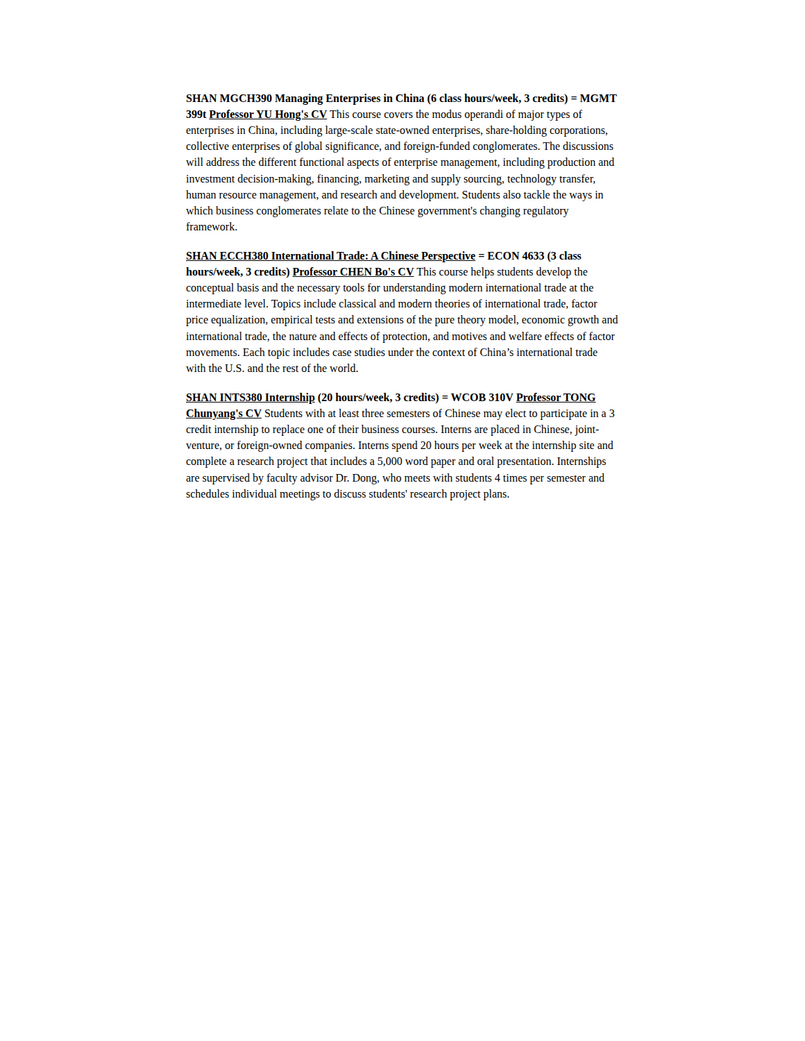SHAN MGCH390 Managing Enterprises in China (6 class hours/week, 3 credits) = MGMT 399t Professor YU Hong's CV This course covers the modus operandi of major types of enterprises in China, including large-scale state-owned enterprises, share-holding corporations, collective enterprises of global significance, and foreign-funded conglomerates. The discussions will address the different functional aspects of enterprise management, including production and investment decision-making, financing, marketing and supply sourcing, technology transfer, human resource management, and research and development. Students also tackle the ways in which business conglomerates relate to the Chinese government's changing regulatory framework.
SHAN ECCH380 International Trade: A Chinese Perspective = ECON 4633 (3 class hours/week, 3 credits) Professor CHEN Bo's CV This course helps students develop the conceptual basis and the necessary tools for understanding modern international trade at the intermediate level. Topics include classical and modern theories of international trade, factor price equalization, empirical tests and extensions of the pure theory model, economic growth and international trade, the nature and effects of protection, and motives and welfare effects of factor movements. Each topic includes case studies under the context of China’s international trade with the U.S. and the rest of the world.
SHAN INTS380 Internship (20 hours/week, 3 credits) = WCOB 310V Professor TONG Chunyang's CV Students with at least three semesters of Chinese may elect to participate in a 3 credit internship to replace one of their business courses. Interns are placed in Chinese, joint-venture, or foreign-owned companies. Interns spend 20 hours per week at the internship site and complete a research project that includes a 5,000 word paper and oral presentation. Internships are supervised by faculty advisor Dr. Dong, who meets with students 4 times per semester and schedules individual meetings to discuss students' research project plans.